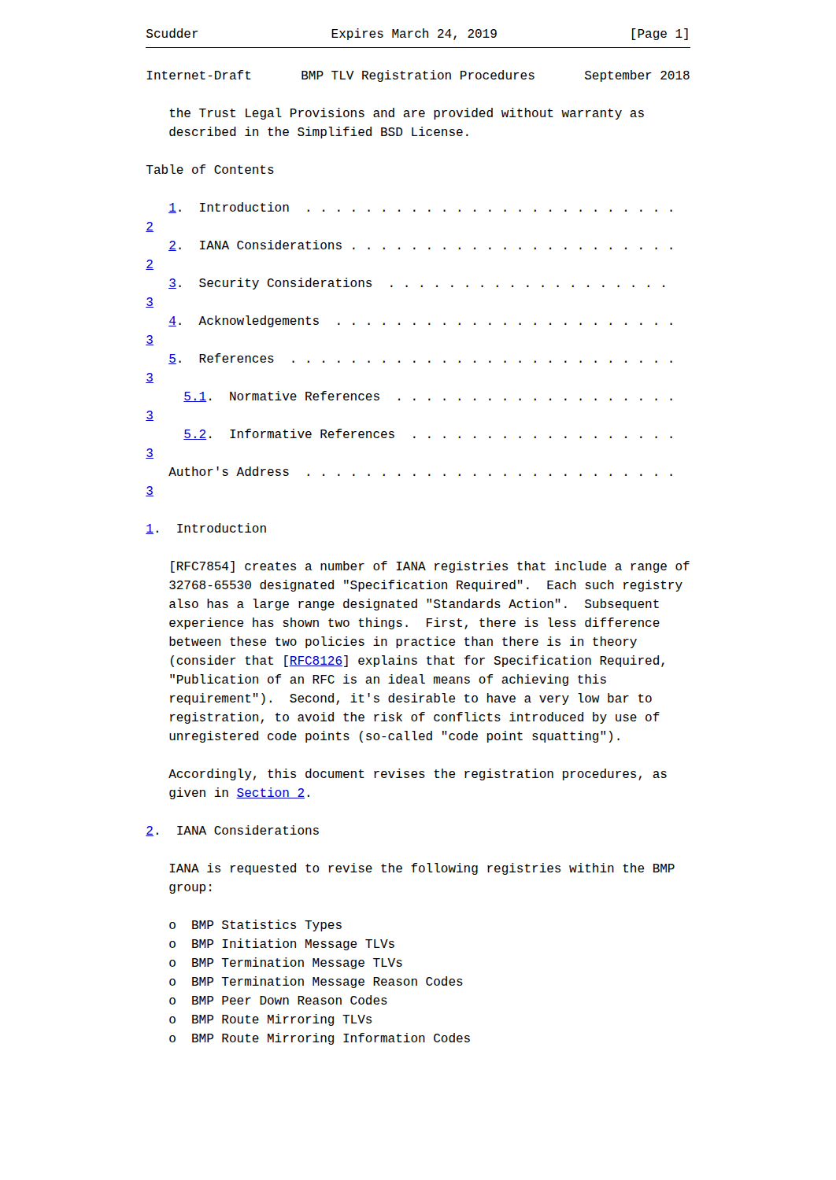Scudder Expires March 24, 2019[Page 1]
Internet-Draft BMP TLV Registration Procedures September 2018
   the Trust Legal Provisions and are provided without warranty as
   described in the Simplified BSD License.

Table of Contents

   1.  Introduction  . . . . . . . . . . . . . . . . . . . . . . . . .  2
   2.  IANA Considerations . . . . . . . . . . . . . . . . . . . . . .  2
   3.  Security Considerations  . . . . . . . . . . . . . . . . . . .  3
   4.  Acknowledgements  . . . . . . . . . . . . . . . . . . . . . . .  3
   5.  References  . . . . . . . . . . . . . . . . . . . . . . . . . .  3
     5.1.  Normative References  . . . . . . . . . . . . . . . . . . .  3
     5.2.  Informative References  . . . . . . . . . . . . . . . . . .  3
   Author's Address  . . . . . . . . . . . . . . . . . . . . . . . . .  3

 1.  Introduction

   [RFC7854] creates a number of IANA registries that include a range of
   32768-65530 designated "Specification Required".  Each such registry
   also has a large range designated "Standards Action".  Subsequent
   experience has shown two things.  First, there is less difference
   between these two policies in practice than there is in theory
   (consider that [RFC8126] explains that for Specification Required,
   "Publication of an RFC is an ideal means of achieving this
   requirement").  Second, it's desirable to have a very low bar to
   registration, to avoid the risk of conflicts introduced by use of
   unregistered code points (so-called "code point squatting").

   Accordingly, this document revises the registration procedures, as
   given in Section 2.

 2.  IANA Considerations

   IANA is requested to revise the following registries within the BMP
   group:

   o  BMP Statistics Types
   o  BMP Initiation Message TLVs
   o  BMP Termination Message TLVs
   o  BMP Termination Message Reason Codes
   o  BMP Peer Down Reason Codes
   o  BMP Route Mirroring TLVs
   o  BMP Route Mirroring Information Codes